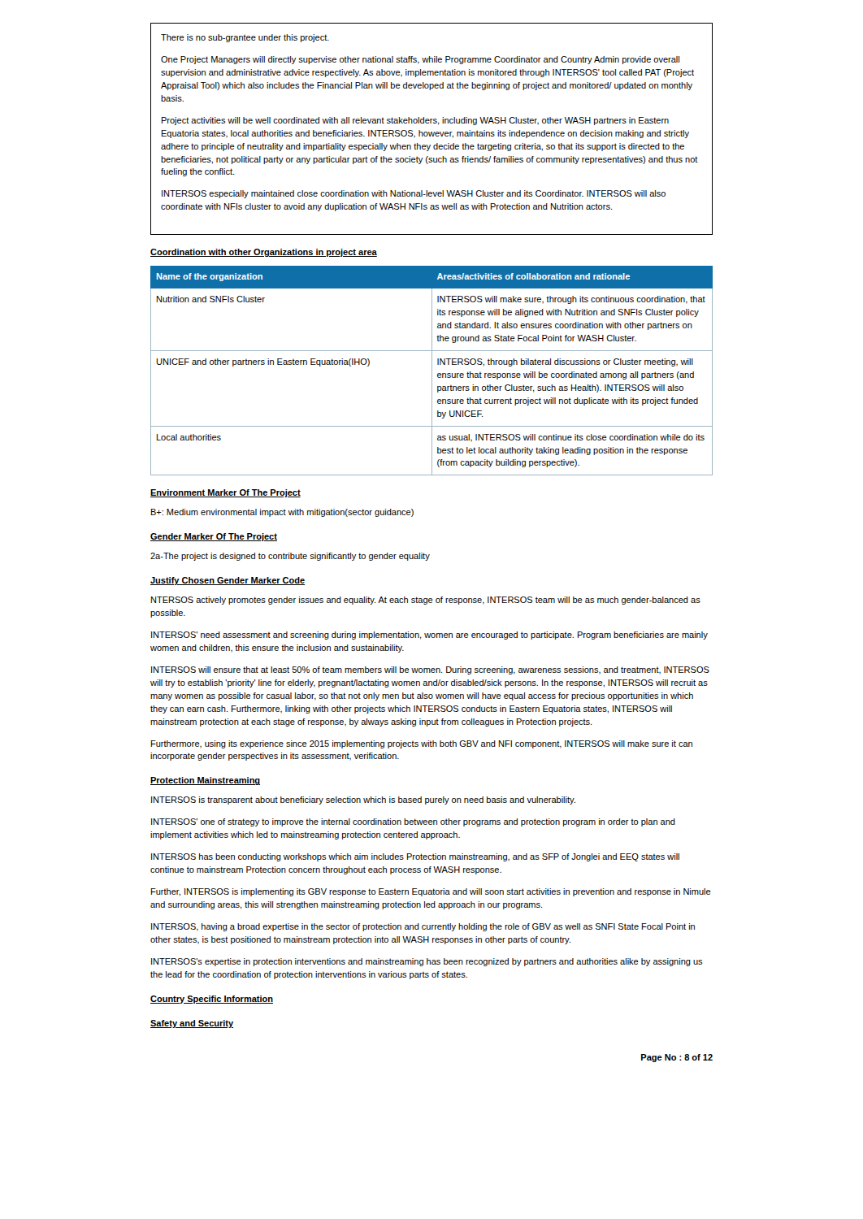There is no sub-grantee under this project.
One Project Managers will directly supervise other national staffs, while Programme Coordinator and Country Admin provide overall supervision and administrative advice respectively. As above, implementation is monitored through INTERSOS' tool called PAT (Project Appraisal Tool) which also includes the Financial Plan will be developed at the beginning of project and monitored/ updated on monthly basis.
Project activities will be well coordinated with all relevant stakeholders, including WASH Cluster, other WASH partners in Eastern Equatoria states, local authorities and beneficiaries. INTERSOS, however, maintains its independence on decision making and strictly adhere to principle of neutrality and impartiality especially when they decide the targeting criteria, so that its support is directed to the beneficiaries, not political party or any particular part of the society (such as friends/ families of community representatives) and thus not fueling the conflict.
INTERSOS especially maintained close coordination with National-level WASH Cluster and its Coordinator. INTERSOS will also coordinate with NFIs cluster to avoid any duplication of WASH NFIs as well as with Protection and Nutrition actors.
Coordination with other Organizations in project area
| Name of the organization | Areas/activities of collaboration and rationale |
| --- | --- |
| Nutrition and SNFIs Cluster | INTERSOS will make sure, through its continuous coordination, that its response will be aligned with Nutrition and SNFIs Cluster policy and standard. It also ensures coordination with other partners on the ground as State Focal Point for WASH Cluster. |
| UNICEF and other partners in Eastern Equatoria(IHO) | INTERSOS, through bilateral discussions or Cluster meeting, will ensure that response will be coordinated among all partners (and partners in other Cluster, such as Health). INTERSOS will also ensure that current project will not duplicate with its project funded by UNICEF. |
| Local authorities | as usual, INTERSOS will continue its close coordination while do its best to let local authority taking leading position in the response (from capacity building perspective). |
Environment Marker Of The Project
B+: Medium environmental impact with mitigation(sector guidance)
Gender Marker Of The Project
2a-The project is designed to contribute significantly to gender equality
Justify Chosen Gender Marker Code
NTERSOS actively promotes gender issues and equality. At each stage of response, INTERSOS team will be as much gender-balanced as possible.
INTERSOS' need assessment and screening during implementation, women are encouraged to participate. Program beneficiaries are mainly women and children, this ensure the inclusion and sustainability.
INTERSOS will ensure that at least 50% of team members will be women. During screening, awareness sessions, and treatment, INTERSOS will try to establish 'priority' line for elderly, pregnant/lactating women and/or disabled/sick persons. In the response, INTERSOS will recruit as many women as possible for casual labor, so that not only men but also women will have equal access for precious opportunities in which they can earn cash. Furthermore, linking with other projects which INTERSOS conducts in Eastern Equatoria states, INTERSOS will mainstream protection at each stage of response, by always asking input from colleagues in Protection projects.
Furthermore, using its experience since 2015 implementing projects with both GBV and NFI component, INTERSOS will make sure it can incorporate gender perspectives in its assessment, verification.
Protection Mainstreaming
INTERSOS is transparent about beneficiary selection which is based purely on need basis and vulnerability.
INTERSOS' one of strategy to improve the internal coordination between other programs and protection program in order to plan and implement activities which led to mainstreaming protection centered approach.
INTERSOS has been conducting workshops which aim includes Protection mainstreaming, and as SFP of Jonglei and EEQ states will continue to mainstream Protection concern throughout each process of WASH response.
Further, INTERSOS is implementing its GBV response to Eastern Equatoria and will soon start activities in prevention and response in Nimule and surrounding areas, this will strengthen mainstreaming protection led approach in our programs.
INTERSOS, having a broad expertise in the sector of protection and currently holding the role of GBV as well as SNFI State Focal Point in other states, is best positioned to mainstream protection into all WASH responses in other parts of country.
INTERSOS's expertise in protection interventions and mainstreaming has been recognized by partners and authorities alike by assigning us the lead for the coordination of protection interventions in various parts of states.
Country Specific Information
Safety and Security
Page No : 8 of 12